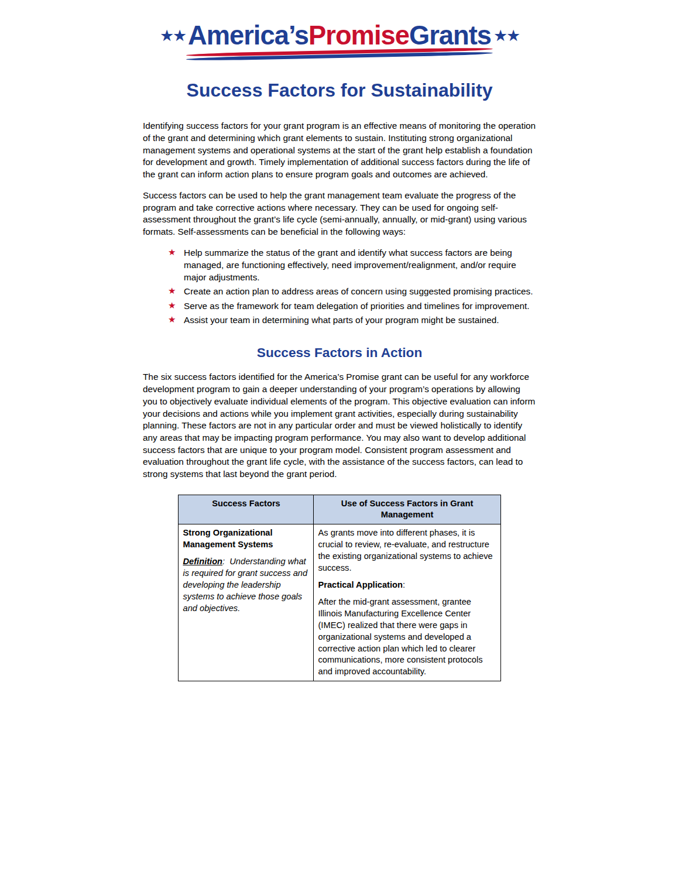★★ America’s Promise Grants ★★
Success Factors for Sustainability
Identifying success factors for your grant program is an effective means of monitoring the operation of the grant and determining which grant elements to sustain. Instituting strong organizational management systems and operational systems at the start of the grant help establish a foundation for development and growth. Timely implementation of additional success factors during the life of the grant can inform action plans to ensure program goals and outcomes are achieved.
Success factors can be used to help the grant management team evaluate the progress of the program and take corrective actions where necessary. They can be used for ongoing self-assessment throughout the grant’s life cycle (semi-annually, annually, or mid-grant) using various formats. Self-assessments can be beneficial in the following ways:
Help summarize the status of the grant and identify what success factors are being managed, are functioning effectively, need improvement/realignment, and/or require major adjustments.
Create an action plan to address areas of concern using suggested promising practices.
Serve as the framework for team delegation of priorities and timelines for improvement.
Assist your team in determining what parts of your program might be sustained.
Success Factors in Action
The six success factors identified for the America’s Promise grant can be useful for any workforce development program to gain a deeper understanding of your program’s operations by allowing you to objectively evaluate individual elements of the program. This objective evaluation can inform your decisions and actions while you implement grant activities, especially during sustainability planning. These factors are not in any particular order and must be viewed holistically to identify any areas that may be impacting program performance. You may also want to develop additional success factors that are unique to your program model. Consistent program assessment and evaluation throughout the grant life cycle, with the assistance of the success factors, can lead to strong systems that last beyond the grant period.
| Success Factors | Use of Success Factors in Grant Management |
| --- | --- |
| Strong Organizational Management Systems Definition : Understanding what is required for grant success and developing the leadership systems to achieve those goals and objectives. | As grants move into different phases, it is crucial to review, re-evaluate, and restructure the existing organizational systems to achieve success. Practical Application : After the mid-grant assessment, grantee Illinois Manufacturing Excellence Center (IMEC) realized that there were gaps in organizational systems and developed a corrective action plan which led to clearer communications, more consistent protocols and improved accountability. |